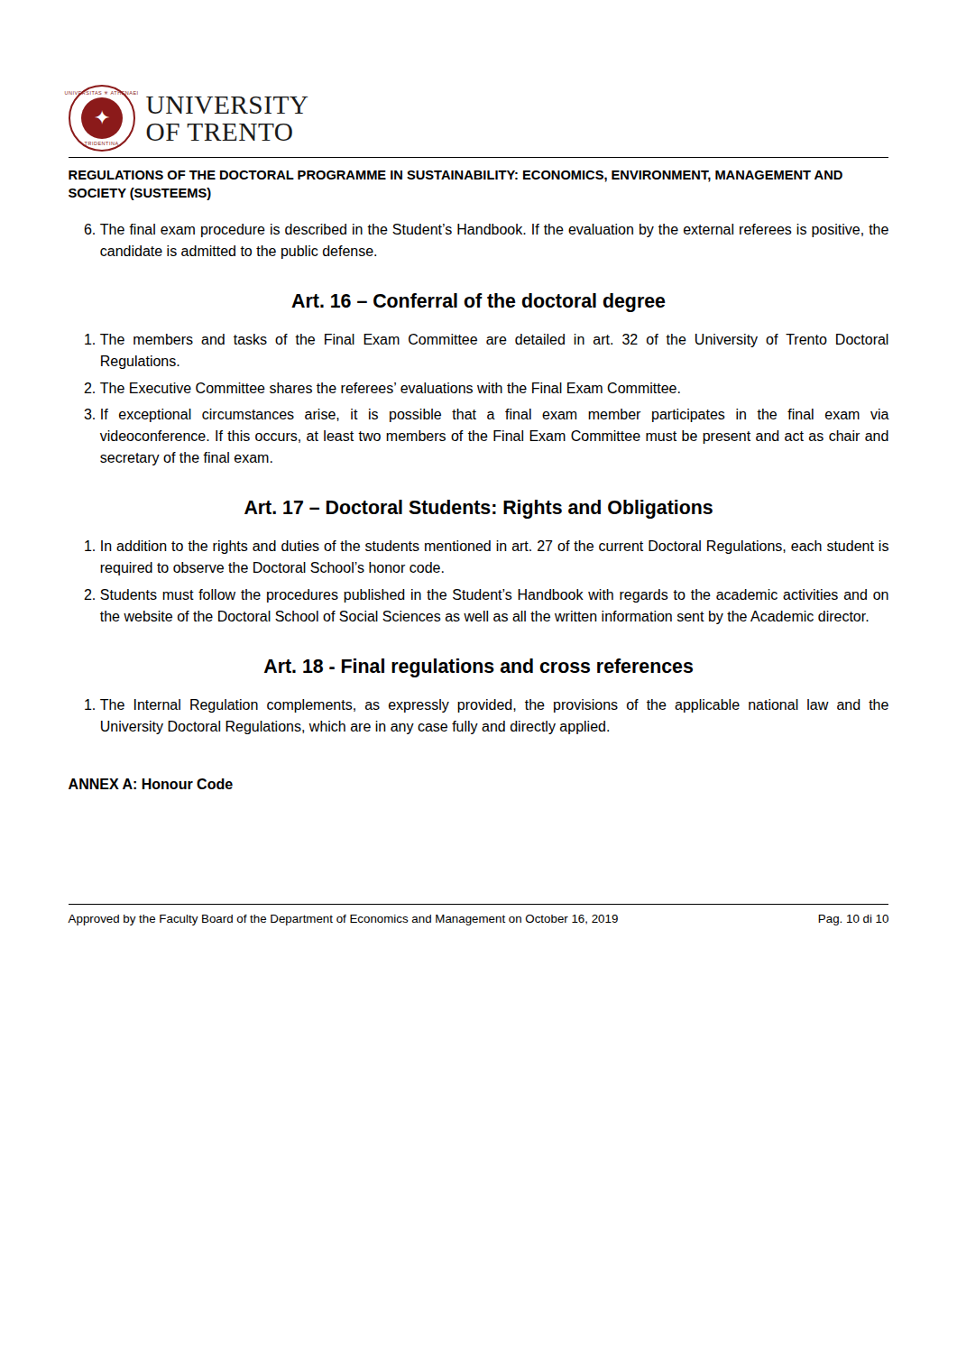UNIVERSITAS ✳ ATHENAEI ✦ TRIDENTINA
UNIVERSITY OF TRENTO
REGULATIONS OF THE DOCTORAL PROGRAMME IN SUSTAINABILITY: ECONOMICS, ENVIRONMENT, MANAGEMENT AND SOCIETY (SUSTEEMS)
The final exam procedure is described in the Student’s Handbook. If the evaluation by the external referees is positive, the candidate is admitted to the public defense.
Art. 16 – Conferral of the doctoral degree
The members and tasks of the Final Exam Committee are detailed in art. 32 of the University of Trento Doctoral Regulations.
The Executive Committee shares the referees’ evaluations with the Final Exam Committee.
If exceptional circumstances arise, it is possible that a final exam member participates in the final exam via videoconference. If this occurs, at least two members of the Final Exam Committee must be present and act as chair and secretary of the final exam.
Art. 17 – Doctoral Students: Rights and Obligations
In addition to the rights and duties of the students mentioned in art. 27 of the current Doctoral Regulations, each student is required to observe the Doctoral School’s honor code.
Students must follow the procedures published in the Student’s Handbook with regards to the academic activities and on the website of the Doctoral School of Social Sciences as well as all the written information sent by the Academic director.
Art. 18 - Final regulations and cross references
The Internal Regulation complements, as expressly provided, the provisions of the applicable national law and the University Doctoral Regulations, which are in any case fully and directly applied.
ANNEX A: Honour Code
Approved by the Faculty Board of the Department of Economics and Management on October 16, 2019 Pag. 10 di 10